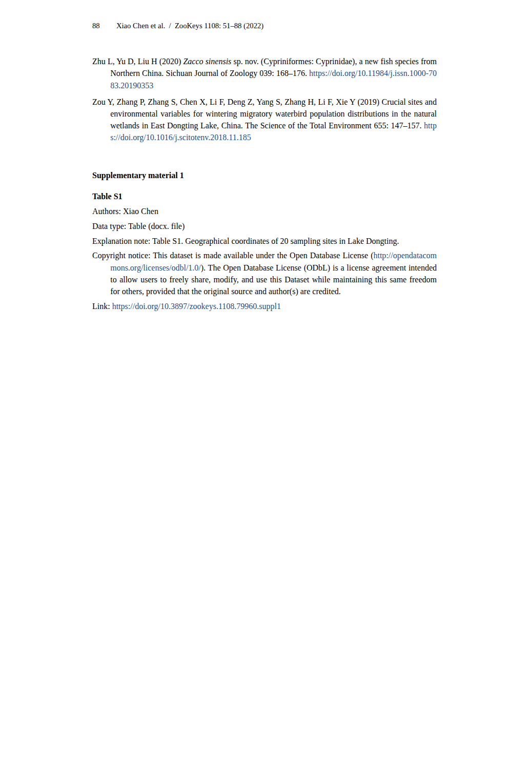88 Xiao Chen et al. / ZooKeys 1108: 51–88 (2022)
Zhu L, Yu D, Liu H (2020) Zacco sinensis sp. nov. (Cypriniformes: Cyprinidae), a new fish species from Northern China. Sichuan Journal of Zoology 039: 168–176. https://doi.org/10.11984/j.issn.1000-7083.20190353
Zou Y, Zhang P, Zhang S, Chen X, Li F, Deng Z, Yang S, Zhang H, Li F, Xie Y (2019) Crucial sites and environmental variables for wintering migratory waterbird population distributions in the natural wetlands in East Dongting Lake, China. The Science of the Total Environment 655: 147–157. https://doi.org/10.1016/j.scitotenv.2018.11.185
Supplementary material 1
Table S1
Authors: Xiao Chen
Data type: Table (docx. file)
Explanation note: Table S1. Geographical coordinates of 20 sampling sites in Lake Dongting.
Copyright notice: This dataset is made available under the Open Database License (http://opendatacommons.org/licenses/odbl/1.0/). The Open Database License (ODbL) is a license agreement intended to allow users to freely share, modify, and use this Dataset while maintaining this same freedom for others, provided that the original source and author(s) are credited.
Link: https://doi.org/10.3897/zookeys.1108.79960.suppl1